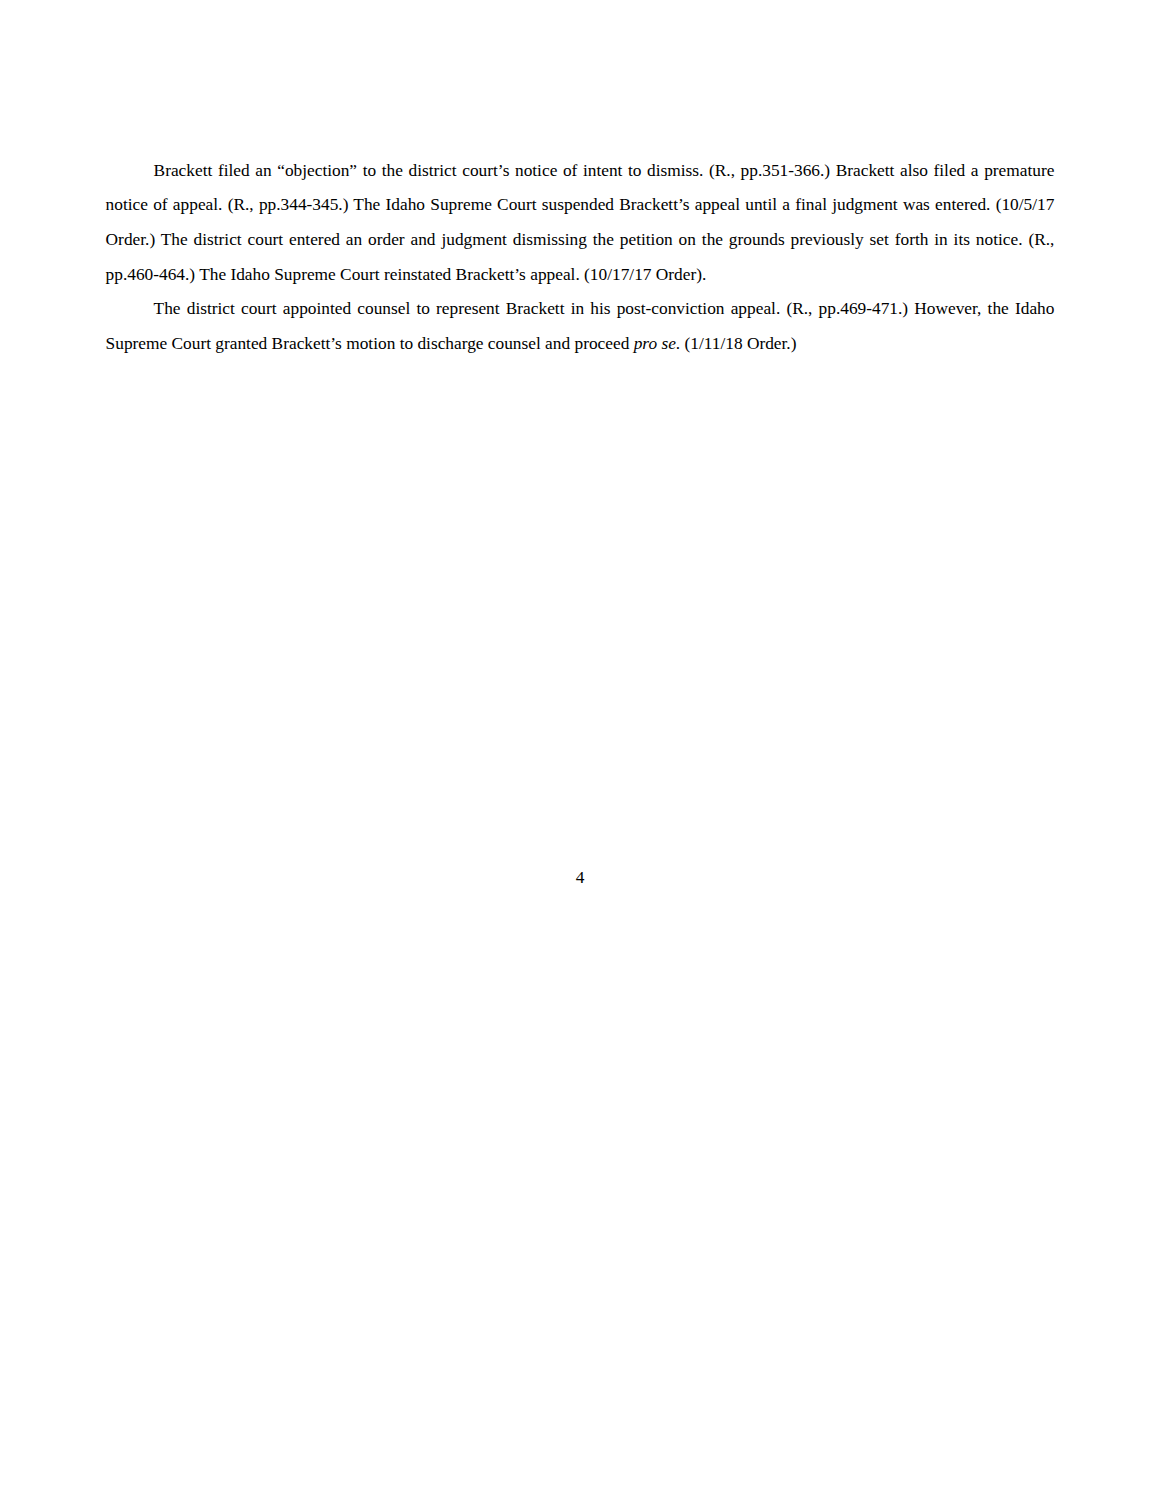Brackett filed an “objection” to the district court’s notice of intent to dismiss. (R., pp.351-366.) Brackett also filed a premature notice of appeal. (R., pp.344-345.) The Idaho Supreme Court suspended Brackett’s appeal until a final judgment was entered. (10/5/17 Order.) The district court entered an order and judgment dismissing the petition on the grounds previously set forth in its notice. (R., pp.460-464.) The Idaho Supreme Court reinstated Brackett’s appeal. (10/17/17 Order).
The district court appointed counsel to represent Brackett in his post-conviction appeal. (R., pp.469-471.) However, the Idaho Supreme Court granted Brackett’s motion to discharge counsel and proceed pro se. (1/11/18 Order.)
4